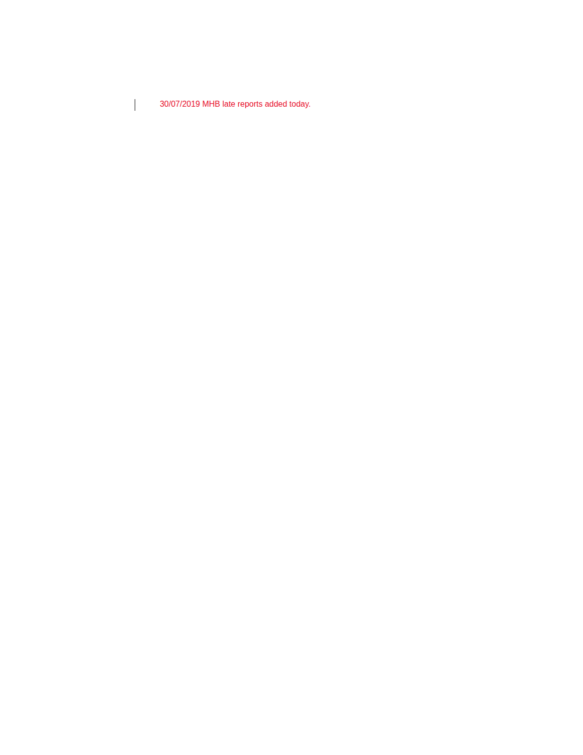30/07/2019 MHB late reports added today.